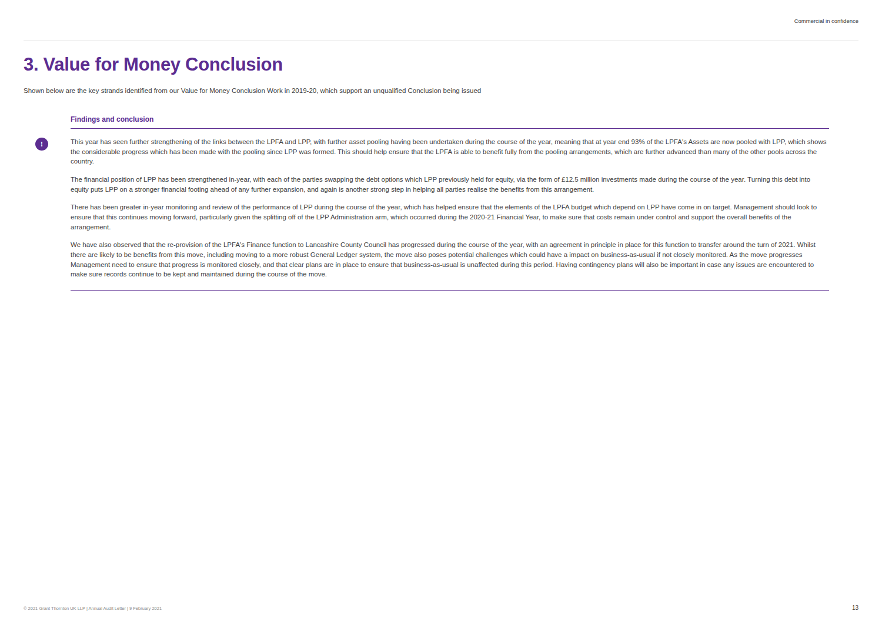Commercial in confidence
3. Value for Money Conclusion
Shown below are the key strands identified from our Value for Money Conclusion Work in 2019-20, which support an unqualified Conclusion being issued
!
Findings and conclusion
This year has seen further strengthening of the links between the LPFA and LPP, with further asset pooling having been undertaken during the course of the year, meaning that at year end 93% of the LPFA's Assets are now pooled with LPP, which shows the considerable progress which has been made with the pooling since LPP was formed. This should help ensure that the LPFA is able to benefit fully from the pooling arrangements, which are further advanced than many of the other pools across the country.
The financial position of LPP has been strengthened in-year, with each of the parties swapping the debt options which LPP previously held for equity, via the form of £12.5 million investments made during the course of the year. Turning this debt into equity puts LPP on a stronger financial footing ahead of any further expansion, and again is another strong step in helping all parties realise the benefits from this arrangement.
There has been greater in-year monitoring and review of the performance of LPP during the course of the year, which has helped ensure that the elements of the LPFA budget which depend on LPP have come in on target. Management should look to ensure that this continues moving forward, particularly given the splitting off of the LPP Administration arm, which occurred during the 2020-21 Financial Year, to make sure that costs remain under control and support the overall benefits of the arrangement.
We have also observed that the re-provision of the LPFA's Finance function to Lancashire County Council has progressed during the course of the year, with an agreement in principle in place for this function to transfer around the turn of 2021. Whilst there are likely to be benefits from this move, including moving to a more robust General Ledger system, the move also poses potential challenges which could have a impact on business-as-usual if not closely monitored. As the move progresses Management need to ensure that progress is monitored closely, and that clear plans are in place to ensure that business-as-usual is unaffected during this period. Having contingency plans will also be important in case any issues are encountered to make sure records continue to be kept and maintained during the course of the move.
© 2021 Grant Thornton UK LLP | Annual Audit Letter | 9 February 2021
13